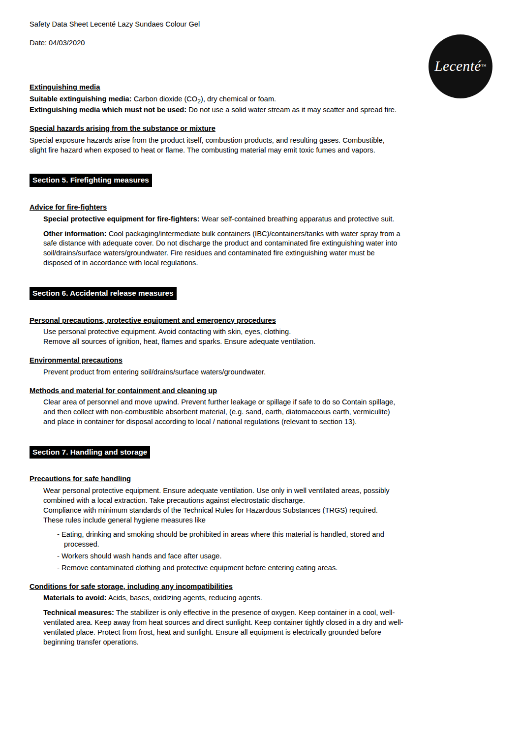Safety Data Sheet Lecenté Lazy Sundaes Colour Gel
Date: 04/03/2020
Lecenté™
Extinguishing media
Suitable extinguishing media: Carbon dioxide (CO2), dry chemical or foam.
Extinguishing media which must not be used: Do not use a solid water stream as it may scatter and spread fire.
Special hazards arising from the substance or mixture
Special exposure hazards arise from the product itself, combustion products, and resulting gases. Combustible, slight fire hazard when exposed to heat or flame. The combusting material may emit toxic fumes and vapors.
Section 5. Firefighting measures
Advice for fire-fighters
Special protective equipment for fire-fighters: Wear self-contained breathing apparatus and protective suit.
Other information: Cool packaging/intermediate bulk containers (IBC)/containers/tanks with water spray from a safe distance with adequate cover. Do not discharge the product and contaminated fire extinguishing water into soil/drains/surface waters/groundwater. Fire residues and contaminated fire extinguishing water must be disposed of in accordance with local regulations.
Section 6. Accidental release measures
Personal precautions, protective equipment and emergency procedures
Use personal protective equipment. Avoid contacting with skin, eyes, clothing.
Remove all sources of ignition, heat, flames and sparks. Ensure adequate ventilation.
Environmental precautions
Prevent product from entering soil/drains/surface waters/groundwater.
Methods and material for containment and cleaning up
Clear area of personnel and move upwind. Prevent further leakage or spillage if safe to do so Contain spillage, and then collect with non-combustible absorbent material, (e.g. sand, earth, diatomaceous earth, vermiculite) and place in container for disposal according to local / national regulations (relevant to section 13).
Section 7. Handling and storage
Precautions for safe handling
Wear personal protective equipment. Ensure adequate ventilation. Use only in well ventilated areas, possibly combined with a local extraction. Take precautions against electrostatic discharge.
Compliance with minimum standards of the Technical Rules for Hazardous Substances (TRGS) required.
These rules include general hygiene measures like
- Eating, drinking and smoking should be prohibited in areas where this material is handled, stored and processed.
- Workers should wash hands and face after usage.
- Remove contaminated clothing and protective equipment before entering eating areas.
Conditions for safe storage, including any incompatibilities
Materials to avoid: Acids, bases, oxidizing agents, reducing agents.
Technical measures: The stabilizer is only effective in the presence of oxygen. Keep container in a cool, well-ventilated area. Keep away from heat sources and direct sunlight. Keep container tightly closed in a dry and well-ventilated place. Protect from frost, heat and sunlight. Ensure all equipment is electrically grounded before beginning transfer operations.